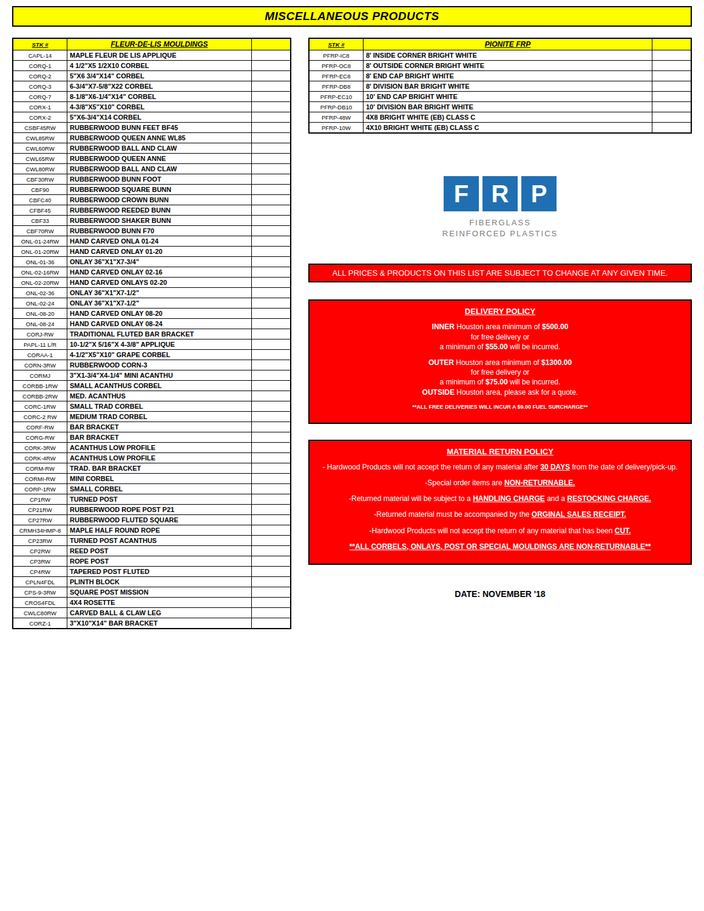MISCELLANEOUS PRODUCTS
| STK # | FLEUR-DE-LIS MOULDINGS | |
| --- | --- | --- |
| CAPL-14 | MAPLE FLEUR DE LIS APPLIQUE | |
| CORQ-1 | 4 1/2"X5 1/2X10 CORBEL | |
| CORQ-2 | 5"X6 3/4"X14" CORBEL | |
| CORQ-3 | 6-3/4"X7-5/8"X22 CORBEL | |
| CORQ-7 | 8-1/8"X6-1/4"X14" CORBEL | |
| CORX-1 | 4-3/8"X5"X10" CORBEL | |
| CORX-2 | 5"X6-3/4"X14 CORBEL | |
| CSBF45RW | RUBBERWOOD BUNN FEET BF45 | |
| CWL85RW | RUBBERWOOD QUEEN ANNE WL85 | |
| CWL60RW | RUBBERWOOD BALL AND CLAW | |
| CWL65RW | RUBBERWOOD QUEEN ANNE | |
| CWL80RW | RUBBERWOOD BALL AND CLAW | |
| CBF30RW | RUBBERWOOD BUNN FOOT | |
| CBF90 | RUBBERWOOD SQUARE BUNN | |
| CBFC40 | RUBBERWOOD CROWN BUNN | |
| CFBF45 | RUBBERWOOD REEDED BUNN | |
| CBF33 | RUBBERWOOD SHAKER BUNN | |
| CBF70RW | RUBBERWOOD BUNN F70 | |
| ONL-01-24RW | HAND CARVED ONLA 01-24 | |
| ONL-01-20RW | HAND CARVED ONLAY 01-20 | |
| ONL-01-36 | ONLAY 36"X1"X7-3/4" | |
| ONL-02-16RW | HAND CARVED ONLAY 02-16 | |
| ONL-02-20RW | HAND CARVED ONLAYS 02-20 | |
| ONL-02-36 | ONLAY 36"X1"X7-1/2" | |
| ONL-02-24 | ONLAY 36"X1"X7-1/2" | |
| ONL-08-20 | HAND CARVED ONLAY 08-20 | |
| ONL-08-24 | HAND CARVED ONLAY 08-24 | |
| CORJ-RW | TRADITIONAL FLUTED BAR BRACKET | |
| PAPL-11 L/R | 10-1/2"X 5/16"X 4-3/8" APPLIQUE | |
| CORAA-1 | 4-1/2"X5"X10" GRAPE CORBEL | |
| CORN-3RW | RUBBERWOOD CORN-3 | |
| CORMJ | 3"X1-3/4"X4-1/4" MINI ACANTHU | |
| CORBB-1RW | SMALL ACANTHUS CORBEL | |
| CORBB-2RW | MED. ACANTHUS | |
| CORC-1RW | SMALL TRAD CORBEL | |
| CORC-2 RW | MEDIUM TRAD CORBEL | |
| CORF-RW | BAR BRACKET | |
| CORG-RW | BAR BRACKET | |
| CORK-3RW | ACANTHUS LOW PROFILE | |
| CORK-4RW | ACANTHUS LOW PROFILE | |
| CORM-RW | TRAD. BAR BRACKET | |
| CORMI-RW | MINI CORBEL | |
| CORP-1RW | SMALL CORBEL | |
| CP1RW | TURNED POST | |
| CP21RW | RUBBERWOOD ROPE POST P21 | |
| CP27RW | RUBBERWOOD FLUTED SQUARE | |
| CRMH34HMP-8 | MAPLE HALF ROUND ROPE | |
| CP23RW | TURNED POST ACANTHUS | |
| CP2RW | REED POST | |
| CP3RW | ROPE POST | |
| CP4RW | TAPERED POST FLUTED | |
| CPLN4FDL | PLINTH BLOCK | |
| CPS-9-3RW | SQUARE POST MISSION | |
| CROS4FDL | 4X4 ROSETTE | |
| CWLC80RW | CARVED BALL & CLAW LEG | |
| CORZ-1 | 3"X10"X14" BAR BRACKET | |
| STK # | PIONITE FRP | |
| --- | --- | --- |
| PFRP-IC8 | 8' INSIDE CORNER BRIGHT WHITE | |
| PFRP-OC8 | 8' OUTSIDE CORNER BRIGHT WHITE | |
| PFRP-EC8 | 8' END CAP BRIGHT WHITE | |
| PFRP-DB8 | 8' DIVISION BAR BRIGHT WHITE | |
| PFRP-EC10 | 10' END CAP BRIGHT WHITE | |
| PFRP-DB10 | 10' DIVISION BAR BRIGHT WHITE | |
| PFRP-48W | 4X8 BRIGHT WHITE (EB) CLASS C | |
| PFRP-10W | 4X10 BRIGHT WHITE (EB) CLASS C | |
FRP
FIBERGLASS
REINFORCED PLASTICS
ALL PRICES & PRODUCTS ON THIS LIST ARE SUBJECT TO CHANGE AT ANY GIVEN TIME.
DELIVERY POLICY
INNER Houston area minimum of $500.00
for free delivery or
a minimum of $55.00 will be incurred.
OUTER Houston area minimum of $1300.00
for free delivery or
a minimum of $75.00 will be incurred.
OUTSIDE Houston area, please ask for a quote.
**ALL FREE DELIVERIES WILL INCUR A $9.00 FUEL SURCHARGE**
MATERIAL RETURN POLICY
- Hardwood Products will not accept the return of any material after 30 DAYS from the date of delivery/pick-up.
-Special order items are NON-RETURNABLE.
-Returned material will be subject to a HANDLING CHARGE and a RESTOCKING CHARGE.
-Returned material must be accompanied by the ORGINAL SALES RECEIPT.
-Hardwood Products will not accept the return of any material that has been CUT.
**ALL CORBELS, ONLAYS, POST OR SPECIAL MOULDINGS ARE NON-RETURNABLE**
DATE: NOVEMBER '18